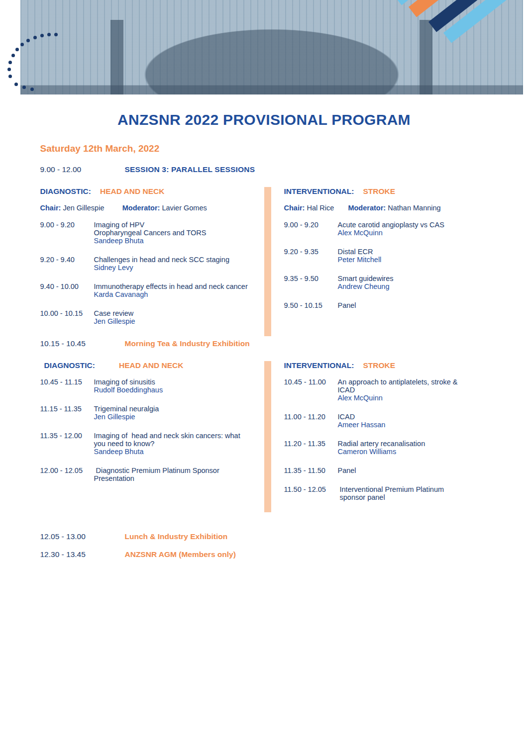ANZSNR 2022 PROVISIONAL PROGRAM
Saturday 12th March, 2022
9.00 - 12.00
SESSION 3: PARALLEL SESSIONS
DIAGNOSTIC: HEAD AND NECK
Chair: Jen Gillespie Moderator: Lavier Gomes
| 9.00 - 9.20 | Imaging of HPV Oropharyngeal Cancers and TORS Sandeep Bhuta |
| 9.20 - 9.40 | Challenges in head and neck SCC staging Sidney Levy |
| 9.40 - 10.00 | Immunotherapy effects in head and neck cancer Karda Cavanagh |
| 10.00 - 10.15 | Case review Jen Gillespie |
INTERVENTIONAL: STROKE
Chair: Hal Rice Moderator: Nathan Manning
| 9.00 - 9.20 | Acute carotid angioplasty vs CAS Alex McQuinn |
| 9.20 - 9.35 | Distal ECR Peter Mitchell |
| 9.35 - 9.50 | Smart guidewires Andrew Cheung |
| 9.50 - 10.15 | Panel |
10.15 - 10.45
Morning Tea & Industry Exhibition
DIAGNOSTIC: HEAD AND NECK
| 10.45 - 11.15 | Imaging of sinusitis Rudolf Boeddinghaus |
| 11.15 - 11.35 | Trigeminal neuralgia Jen Gillespie |
| 11.35 - 12.00 | Imaging of head and neck skin cancers: what you need to know? Sandeep Bhuta |
| 12.00 - 12.05 | Diagnostic Premium Platinum Sponsor Presentation |
INTERVENTIONAL: STROKE
| 10.45 - 11.00 | An approach to antiplatelets, stroke & ICAD Alex McQuinn |
| 11.00 - 11.20 | ICAD Ameer Hassan |
| 11.20 - 11.35 | Radial artery recanalisation Cameron Williams |
| 11.35 - 11.50 | Panel |
| 11.50 - 12.05 | Interventional Premium Platinum sponsor panel |
12.05 - 13.00
Lunch & Industry Exhibition
12.30 - 13.45
ANZSNR AGM (Members only)